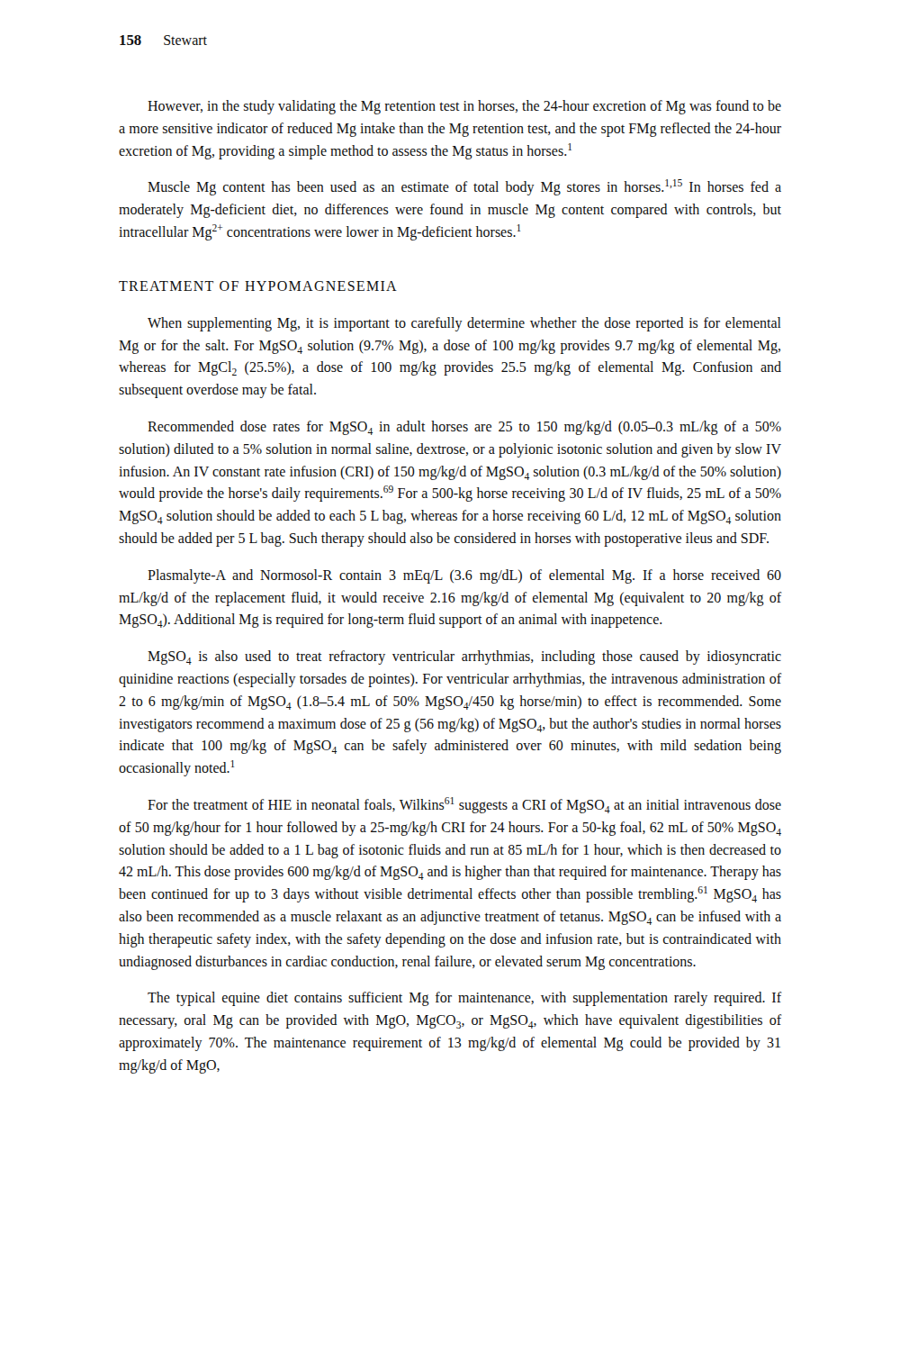158 Stewart
However, in the study validating the Mg retention test in horses, the 24-hour excretion of Mg was found to be a more sensitive indicator of reduced Mg intake than the Mg retention test, and the spot FMg reflected the 24-hour excretion of Mg, providing a simple method to assess the Mg status in horses.1
Muscle Mg content has been used as an estimate of total body Mg stores in horses.1,15 In horses fed a moderately Mg-deficient diet, no differences were found in muscle Mg content compared with controls, but intracellular Mg2+ concentrations were lower in Mg-deficient horses.1
Treatment of Hypomagnesemia
When supplementing Mg, it is important to carefully determine whether the dose reported is for elemental Mg or for the salt. For MgSO4 solution (9.7% Mg), a dose of 100 mg/kg provides 9.7 mg/kg of elemental Mg, whereas for MgCl2 (25.5%), a dose of 100 mg/kg provides 25.5 mg/kg of elemental Mg. Confusion and subsequent overdose may be fatal.
Recommended dose rates for MgSO4 in adult horses are 25 to 150 mg/kg/d (0.05–0.3 mL/kg of a 50% solution) diluted to a 5% solution in normal saline, dextrose, or a polyionic isotonic solution and given by slow IV infusion. An IV constant rate infusion (CRI) of 150 mg/kg/d of MgSO4 solution (0.3 mL/kg/d of the 50% solution) would provide the horse's daily requirements.69 For a 500-kg horse receiving 30 L/d of IV fluids, 25 mL of a 50% MgSO4 solution should be added to each 5 L bag, whereas for a horse receiving 60 L/d, 12 mL of MgSO4 solution should be added per 5 L bag. Such therapy should also be considered in horses with postoperative ileus and SDF.
Plasmalyte-A and Normosol-R contain 3 mEq/L (3.6 mg/dL) of elemental Mg. If a horse received 60 mL/kg/d of the replacement fluid, it would receive 2.16 mg/kg/d of elemental Mg (equivalent to 20 mg/kg of MgSO4). Additional Mg is required for long-term fluid support of an animal with inappetence.
MgSO4 is also used to treat refractory ventricular arrhythmias, including those caused by idiosyncratic quinidine reactions (especially torsades de pointes). For ventricular arrhythmias, the intravenous administration of 2 to 6 mg/kg/min of MgSO4 (1.8–5.4 mL of 50% MgSO4/450 kg horse/min) to effect is recommended. Some investigators recommend a maximum dose of 25 g (56 mg/kg) of MgSO4, but the author's studies in normal horses indicate that 100 mg/kg of MgSO4 can be safely administered over 60 minutes, with mild sedation being occasionally noted.1
For the treatment of HIE in neonatal foals, Wilkins61 suggests a CRI of MgSO4 at an initial intravenous dose of 50 mg/kg/hour for 1 hour followed by a 25-mg/kg/h CRI for 24 hours. For a 50-kg foal, 62 mL of 50% MgSO4 solution should be added to a 1 L bag of isotonic fluids and run at 85 mL/h for 1 hour, which is then decreased to 42 mL/h. This dose provides 600 mg/kg/d of MgSO4 and is higher than that required for maintenance. Therapy has been continued for up to 3 days without visible detrimental effects other than possible trembling.61 MgSO4 has also been recommended as a muscle relaxant as an adjunctive treatment of tetanus. MgSO4 can be infused with a high therapeutic safety index, with the safety depending on the dose and infusion rate, but is contraindicated with undiagnosed disturbances in cardiac conduction, renal failure, or elevated serum Mg concentrations.
The typical equine diet contains sufficient Mg for maintenance, with supplementation rarely required. If necessary, oral Mg can be provided with MgO, MgCO3, or MgSO4, which have equivalent digestibilities of approximately 70%. The maintenance requirement of 13 mg/kg/d of elemental Mg could be provided by 31 mg/kg/d of MgO,